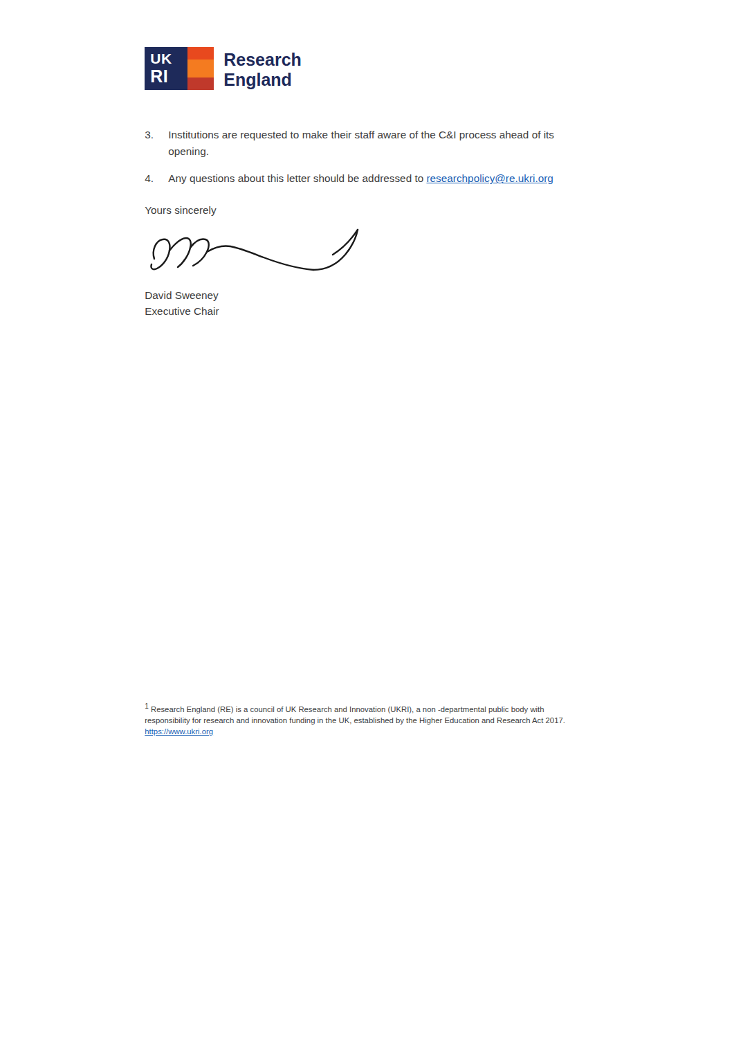UK
RI
Research
England
Institutions are requested to make their staff aware of the C&I process ahead of its opening.
Any questions about this letter should be addressed to researchpolicy@re.ukri.org
Yours sincerely
David Sweeney
Executive Chair
1 Research England (RE) is a council of UK Research and Innovation (UKRI), a non -departmental public body with responsibility for research and innovation funding in the UK, established by the Higher Education and Research Act 2017. https://www.ukri.org